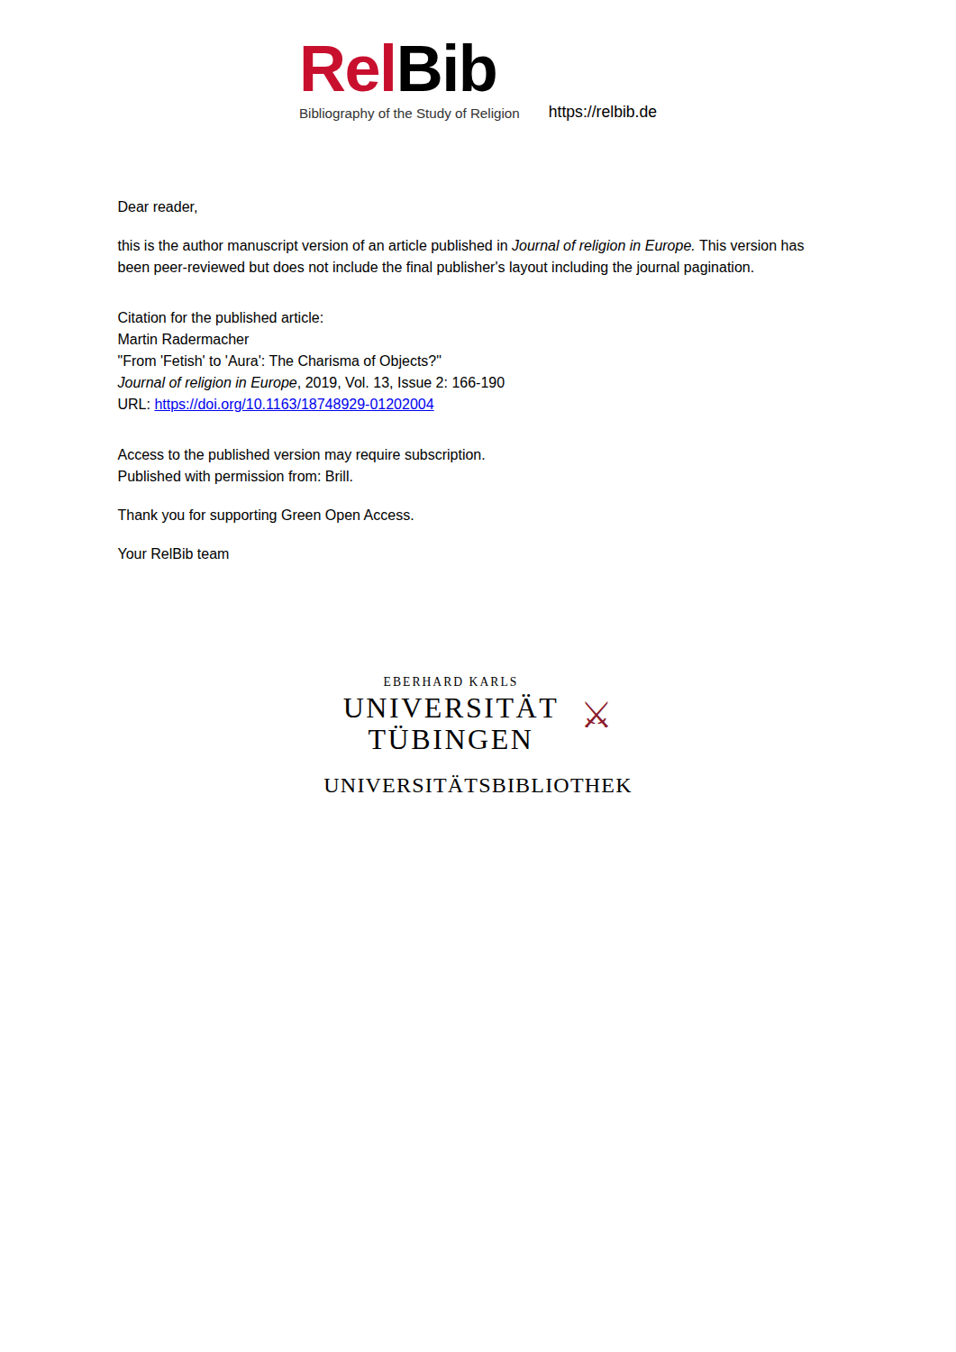Rel Bib
Bibliography of the Study of Religion
https://relbib.de
Dear reader,
this is the author manuscript version of an article published in Journal of religion in Europe. This version has been peer-reviewed but does not include the final publisher's layout including the journal pagination.
Citation for the published article:
Martin Radermacher
"From 'Fetish' to 'Aura': The Charisma of Objects?"
Journal of religion in Europe, 2019, Vol. 13, Issue 2: 166-190
URL: https://doi.org/10.1163/18748929-01202004
Access to the published version may require subscription.
Published with permission from: Brill.
Thank you for supporting Green Open Access.
Your RelBib team
EBERHARD KARLS
UNIVERSITÄT
TÜBINGEN
⚔
UNIVERSITÄTSBIBLIOTHEK